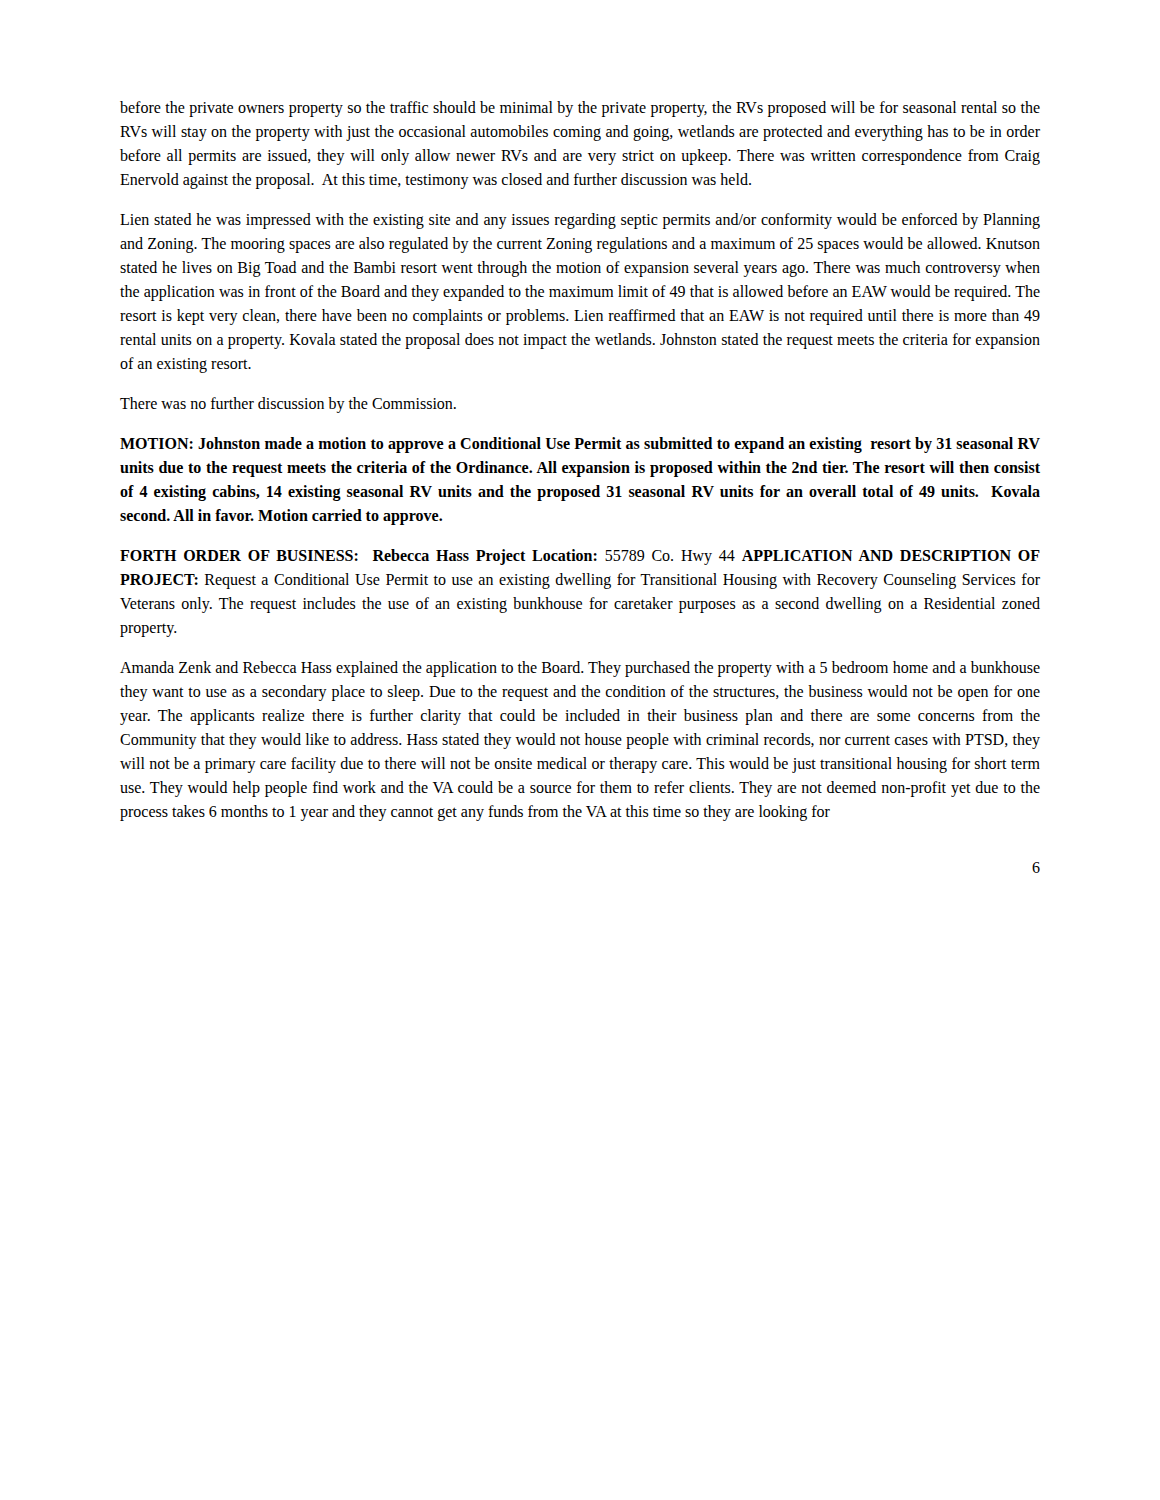before the private owners property so the traffic should be minimal by the private property, the RVs proposed will be for seasonal rental so the RVs will stay on the property with just the occasional automobiles coming and going, wetlands are protected and everything has to be in order before all permits are issued, they will only allow newer RVs and are very strict on upkeep. There was written correspondence from Craig Enervold against the proposal. At this time, testimony was closed and further discussion was held.
Lien stated he was impressed with the existing site and any issues regarding septic permits and/or conformity would be enforced by Planning and Zoning. The mooring spaces are also regulated by the current Zoning regulations and a maximum of 25 spaces would be allowed. Knutson stated he lives on Big Toad and the Bambi resort went through the motion of expansion several years ago. There was much controversy when the application was in front of the Board and they expanded to the maximum limit of 49 that is allowed before an EAW would be required. The resort is kept very clean, there have been no complaints or problems. Lien reaffirmed that an EAW is not required until there is more than 49 rental units on a property. Kovala stated the proposal does not impact the wetlands. Johnston stated the request meets the criteria for expansion of an existing resort.
There was no further discussion by the Commission.
MOTION: Johnston made a motion to approve a Conditional Use Permit as submitted to expand an existing resort by 31 seasonal RV units due to the request meets the criteria of the Ordinance. All expansion is proposed within the 2nd tier. The resort will then consist of 4 existing cabins, 14 existing seasonal RV units and the proposed 31 seasonal RV units for an overall total of 49 units. Kovala second. All in favor. Motion carried to approve.
FORTH ORDER OF BUSINESS: Rebecca Hass Project Location: 55789 Co. Hwy 44 APPLICATION AND DESCRIPTION OF PROJECT: Request a Conditional Use Permit to use an existing dwelling for Transitional Housing with Recovery Counseling Services for Veterans only. The request includes the use of an existing bunkhouse for caretaker purposes as a second dwelling on a Residential zoned property.
Amanda Zenk and Rebecca Hass explained the application to the Board. They purchased the property with a 5 bedroom home and a bunkhouse they want to use as a secondary place to sleep. Due to the request and the condition of the structures, the business would not be open for one year. The applicants realize there is further clarity that could be included in their business plan and there are some concerns from the Community that they would like to address. Hass stated they would not house people with criminal records, nor current cases with PTSD, they will not be a primary care facility due to there will not be onsite medical or therapy care. This would be just transitional housing for short term use. They would help people find work and the VA could be a source for them to refer clients. They are not deemed non-profit yet due to the process takes 6 months to 1 year and they cannot get any funds from the VA at this time so they are looking for
6